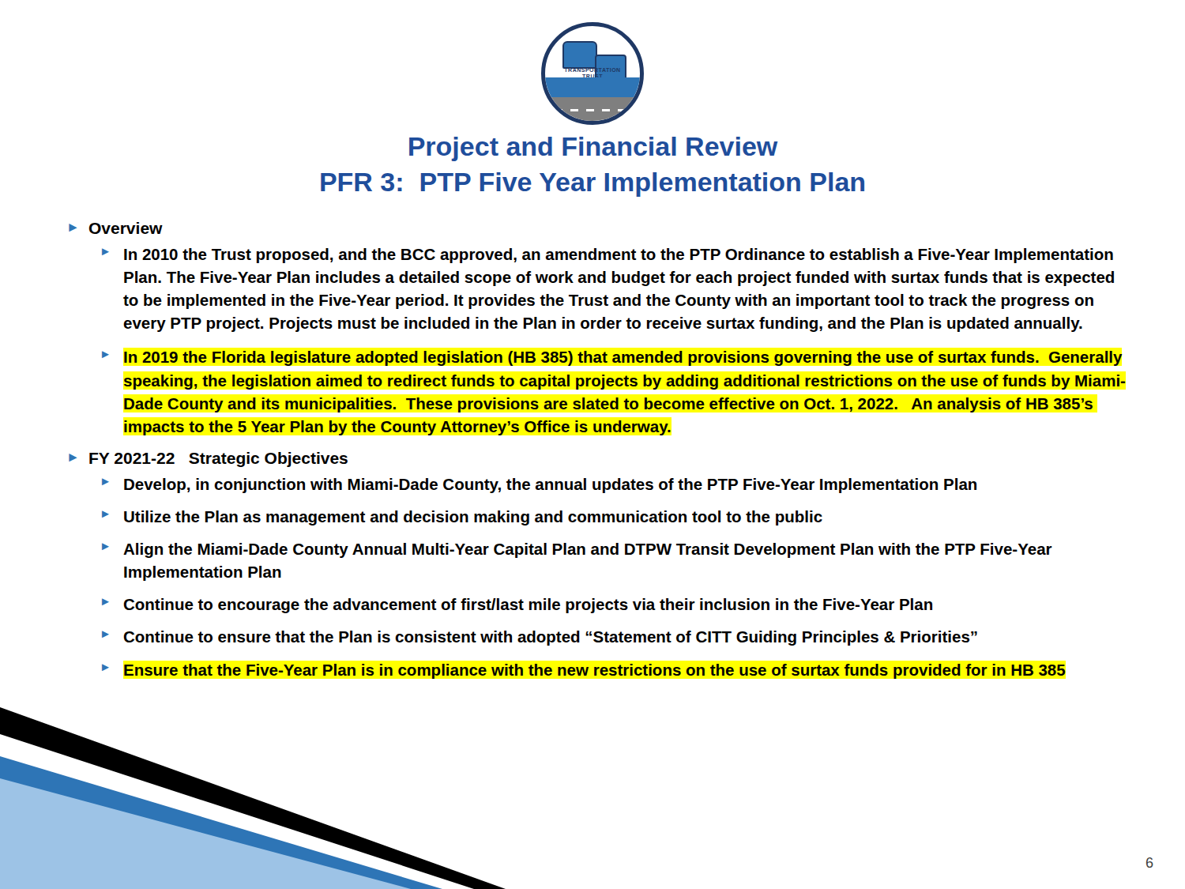TRANSPORTATION
TRUST
Project and Financial Review
PFR 3: PTP Five Year Implementation Plan
►Overview
►In 2010 the Trust proposed, and the BCC approved, an amendment to the PTP Ordinance to establish a Five-Year Implementation Plan. The Five-Year Plan includes a detailed scope of work and budget for each project funded with surtax funds that is expected to be implemented in the Five-Year period. It provides the Trust and the County with an important tool to track the progress on every PTP project. Projects must be included in the Plan in order to receive surtax funding, and the Plan is updated annually.
►In 2019 the Florida legislature adopted legislation (HB 385) that amended provisions governing the use of surtax funds. Generally speaking, the legislation aimed to redirect funds to capital projects by adding additional restrictions on the use of funds by Miami-Dade County and its municipalities. These provisions are slated to become effective on Oct. 1, 2022. An analysis of HB 385’s impacts to the 5 Year Plan by the County Attorney’s Office is underway.
►FY 2021-22 Strategic Objectives
►Develop, in conjunction with Miami-Dade County, the annual updates of the PTP Five-Year Implementation Plan
►Utilize the Plan as management and decision making and communication tool to the public
►Align the Miami-Dade County Annual Multi-Year Capital Plan and DTPW Transit Development Plan with the PTP Five-Year Implementation Plan
►Continue to encourage the advancement of first/last mile projects via their inclusion in the Five-Year Plan
►Continue to ensure that the Plan is consistent with adopted “Statement of CITT Guiding Principles & Priorities”
►Ensure that the Five-Year Plan is in compliance with the new restrictions on the use of surtax funds provided for in HB 385
6